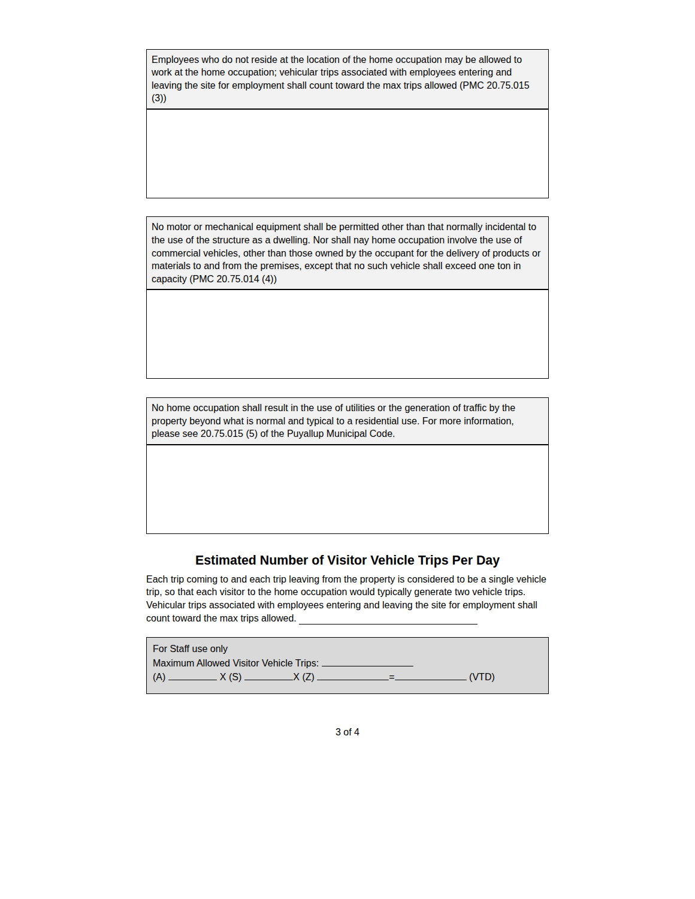Employees who do not reside at the location of the home occupation may be allowed to work at the home occupation; vehicular trips associated with employees entering and leaving the site for employment shall count toward the max trips allowed (PMC 20.75.015 (3))
No motor or mechanical equipment shall be permitted other than that normally incidental to the use of the structure as a dwelling. Nor shall nay home occupation involve the use of commercial vehicles, other than those owned by the occupant for the delivery of products or materials to and from the premises, except that no such vehicle shall exceed one ton in capacity (PMC 20.75.014 (4))
No home occupation shall result in the use of utilities or the generation of traffic by the property beyond what is normal and typical to a residential use. For more information, please see 20.75.015 (5) of the Puyallup Municipal Code.
Estimated Number of Visitor Vehicle Trips Per Day
Each trip coming to and each trip leaving from the property is considered to be a single vehicle trip, so that each visitor to the home occupation would typically generate two vehicle trips. Vehicular trips associated with employees entering and leaving the site for employment shall count toward the max trips allowed.
For Staff use only
Maximum Allowed Visitor Vehicle Trips:
(A) X (S) X (Z) = (VTD)
3 of 4